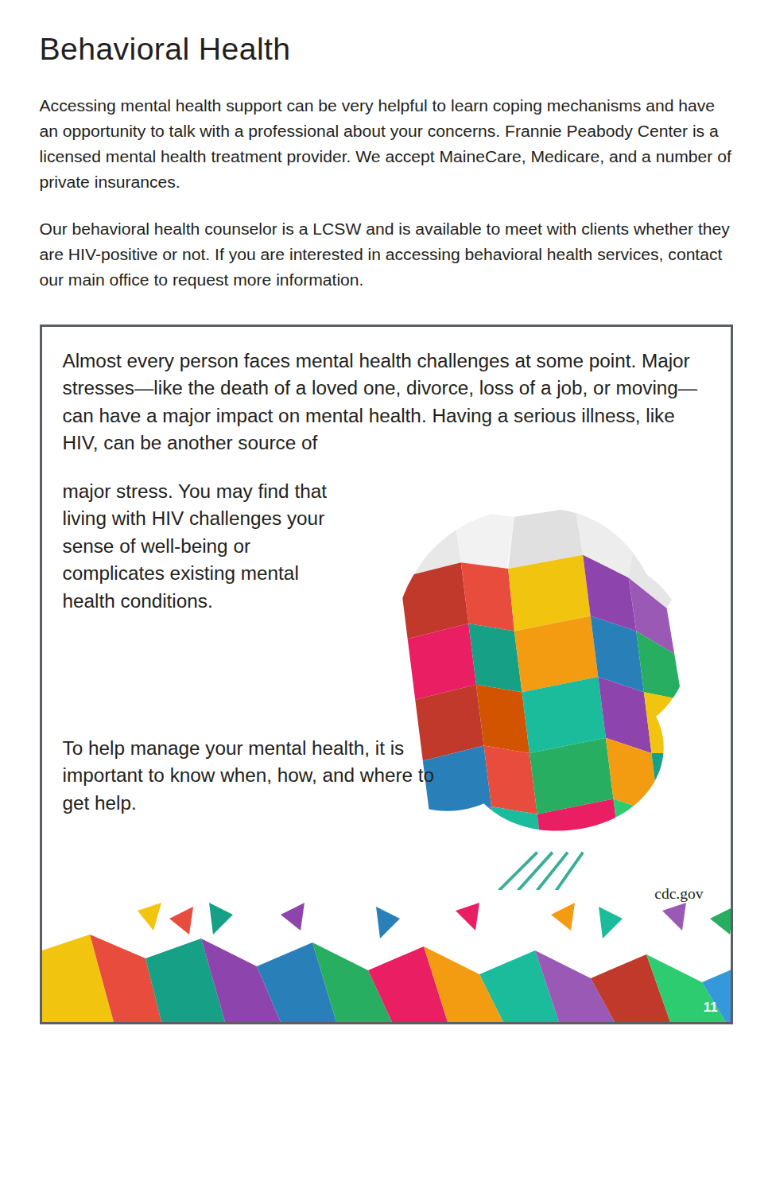Behavioral Health
Accessing mental health support can be very helpful to learn coping mechanisms and have an opportunity to talk with a professional about your concerns. Frannie Peabody Center is a licensed mental health treatment provider. We accept MaineCare, Medicare, and a number of private insurances.
Our behavioral health counselor is a LCSW and is available to meet with clients whether they are HIV-positive or not. If you are interested in accessing behavioral health services, contact our main office to request more information.
Almost every person faces mental health challenges at some point. Major stresses—like the death of a loved one, divorce, loss of a job, or moving—can have a major impact on mental health. Having a serious illness, like HIV, can be another source of
major stress. You may find that living with HIV challenges your sense of well-being or complicates existing mental health conditions.
To help manage your mental health, it is important to know when, how, and where to get help.
cdc.gov 11